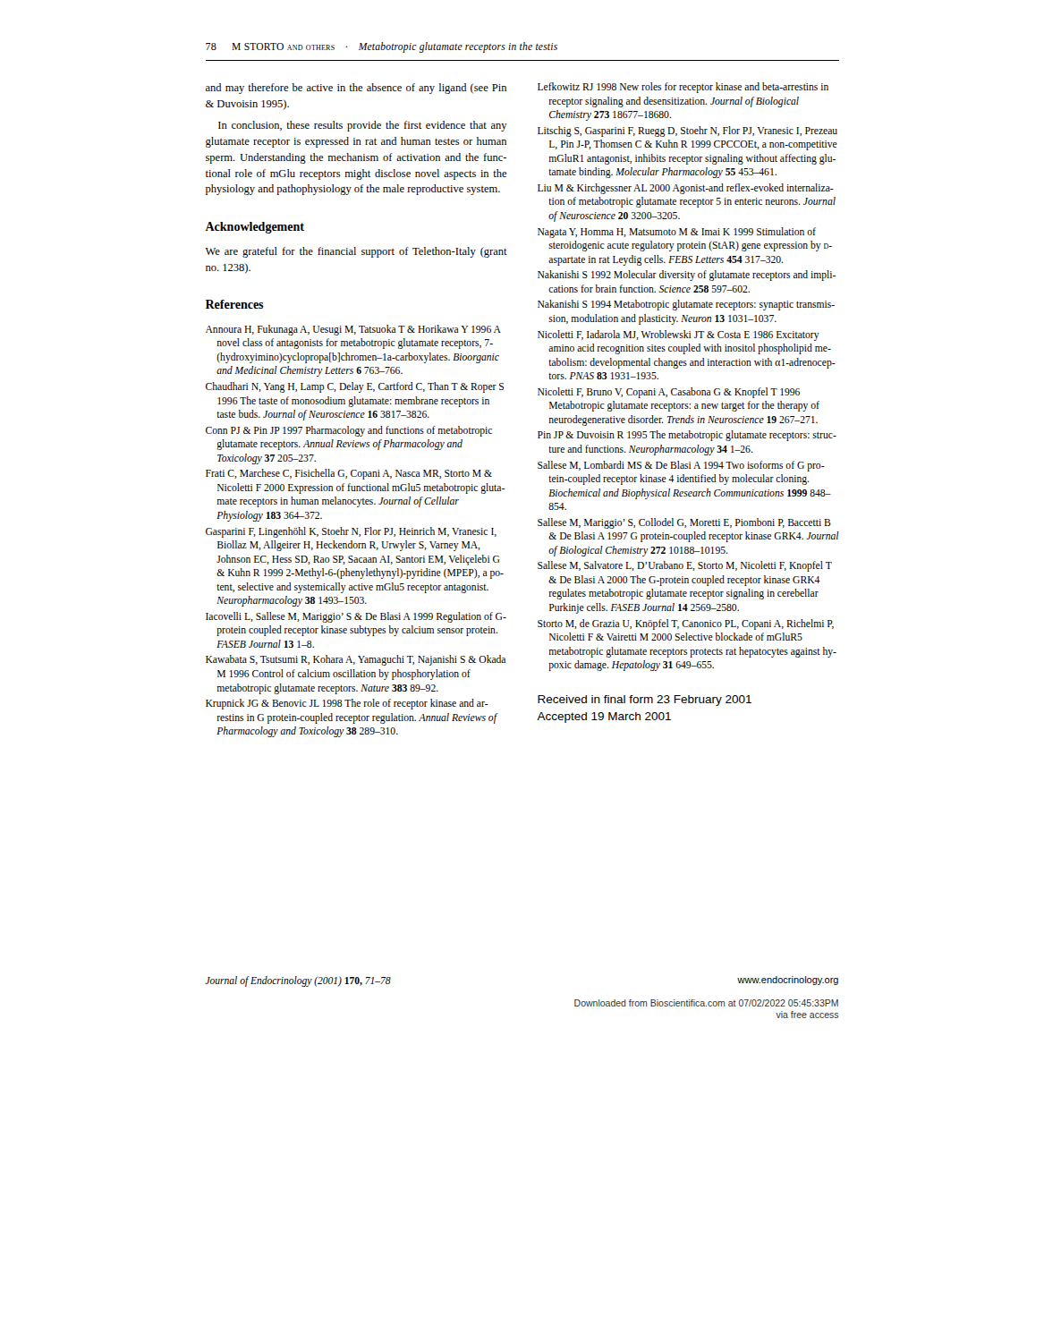78 M STORTO and others · Metabotropic glutamate receptors in the testis
and may therefore be active in the absence of any ligand (see Pin & Duvoisin 1995).
In conclusion, these results provide the first evidence that any glutamate receptor is expressed in rat and human testes or human sperm. Understanding the mechanism of activation and the functional role of mGlu receptors might disclose novel aspects in the physiology and pathophysiology of the male reproductive system.
Acknowledgement
We are grateful for the financial support of Telethon-Italy (grant no. 1238).
References
Annoura H, Fukunaga A, Uesugi M, Tatsuoka T & Horikawa Y 1996 A novel class of antagonists for metabotropic glutamate receptors, 7-(hydroxyimino)cyclopropa[b]chromen–1a-carboxylates. Bioorganic and Medicinal Chemistry Letters 6 763–766.
Chaudhari N, Yang H, Lamp C, Delay E, Cartford C, Than T & Roper S 1996 The taste of monosodium glutamate: membrane receptors in taste buds. Journal of Neuroscience 16 3817–3826.
Conn PJ & Pin JP 1997 Pharmacology and functions of metabotropic glutamate receptors. Annual Reviews of Pharmacology and Toxicology 37 205–237.
Frati C, Marchese C, Fisichella G, Copani A, Nasca MR, Storto M & Nicoletti F 2000 Expression of functional mGlu5 metabotropic glutamate receptors in human melanocytes. Journal of Cellular Physiology 183 364–372.
Gasparini F, Lingenhöhl K, Stoehr N, Flor PJ, Heinrich M, Vranesic I, Biollaz M, Allgeirer H, Heckendorn R, Urwyler S, Varney MA, Johnson EC, Hess SD, Rao SP, Sacaan AI, Santori EM, Veliçelebi G & Kuhn R 1999 2-Methyl-6-(phenylethynyl)-pyridine (MPEP), a potent, selective and systemically active mGlu5 receptor antagonist. Neuropharmacology 38 1493–1503.
Iacovelli L, Sallese M, Mariggio’ S & De Blasi A 1999 Regulation of G-protein coupled receptor kinase subtypes by calcium sensor protein. FASEB Journal 13 1–8.
Kawabata S, Tsutsumi R, Kohara A, Yamaguchi T, Najanishi S & Okada M 1996 Control of calcium oscillation by phosphorylation of metabotropic glutamate receptors. Nature 383 89–92.
Krupnick JG & Benovic JL 1998 The role of receptor kinase and arrestins in G protein-coupled receptor regulation. Annual Reviews of Pharmacology and Toxicology 38 289–310.
Lefkowitz RJ 1998 New roles for receptor kinase and beta-arrestins in receptor signaling and desensitization. Journal of Biological Chemistry 273 18677–18680.
Litschig S, Gasparini F, Ruegg D, Stoehr N, Flor PJ, Vranesic I, Prezeau L, Pin J-P, Thomsen C & Kuhn R 1999 CPCCOEt, a non-competitive mGluR1 antagonist, inhibits receptor signaling without affecting glutamate binding. Molecular Pharmacology 55 453–461.
Liu M & Kirchgessner AL 2000 Agonist-and reflex-evoked internalization of metabotropic glutamate receptor 5 in enteric neurons. Journal of Neuroscience 20 3200–3205.
Nagata Y, Homma H, Matsumoto M & Imai K 1999 Stimulation of steroidogenic acute regulatory protein (StAR) gene expression by d-aspartate in rat Leydig cells. FEBS Letters 454 317–320.
Nakanishi S 1992 Molecular diversity of glutamate receptors and implications for brain function. Science 258 597–602.
Nakanishi S 1994 Metabotropic glutamate receptors: synaptic transmission, modulation and plasticity. Neuron 13 1031–1037.
Nicoletti F, Iadarola MJ, Wroblewski JT & Costa E 1986 Excitatory amino acid recognition sites coupled with inositol phospholipid metabolism: developmental changes and interaction with α1-adrenoceptors. PNAS 83 1931–1935.
Nicoletti F, Bruno V, Copani A, Casabona G & Knopfel T 1996 Metabotropic glutamate receptors: a new target for the therapy of neurodegenerative disorder. Trends in Neuroscience 19 267–271.
Pin JP & Duvoisin R 1995 The metabotropic glutamate receptors: structure and functions. Neuropharmacology 34 1–26.
Sallese M, Lombardi MS & De Blasi A 1994 Two isoforms of G protein-coupled receptor kinase 4 identified by molecular cloning. Biochemical and Biophysical Research Communications 1999 848–854.
Sallese M, Mariggio’ S, Collodel G, Moretti E, Piomboni P, Baccetti B & De Blasi A 1997 G protein-coupled receptor kinase GRK4. Journal of Biological Chemistry 272 10188–10195.
Sallese M, Salvatore L, D’Urabano E, Storto M, Nicoletti F, Knopfel T & De Blasi A 2000 The G-protein coupled receptor kinase GRK4 regulates metabotropic glutamate receptor signaling in cerebellar Purkinje cells. FASEB Journal 14 2569–2580.
Storto M, de Grazia U, Knöpfel T, Canonico PL, Copani A, Richelmi P, Nicoletti F & Vairetti M 2000 Selective blockade of mGluR5 metabotropic glutamate receptors protects rat hepatocytes against hypoxic damage. Hepatology 31 649–655.
Received in final form 23 February 2001
Accepted 19 March 2001
Journal of Endocrinology (2001) 170, 71–78
www.endocrinology.org
Downloaded from Bioscientifica.com at 07/02/2022 05:45:33PM
via free access